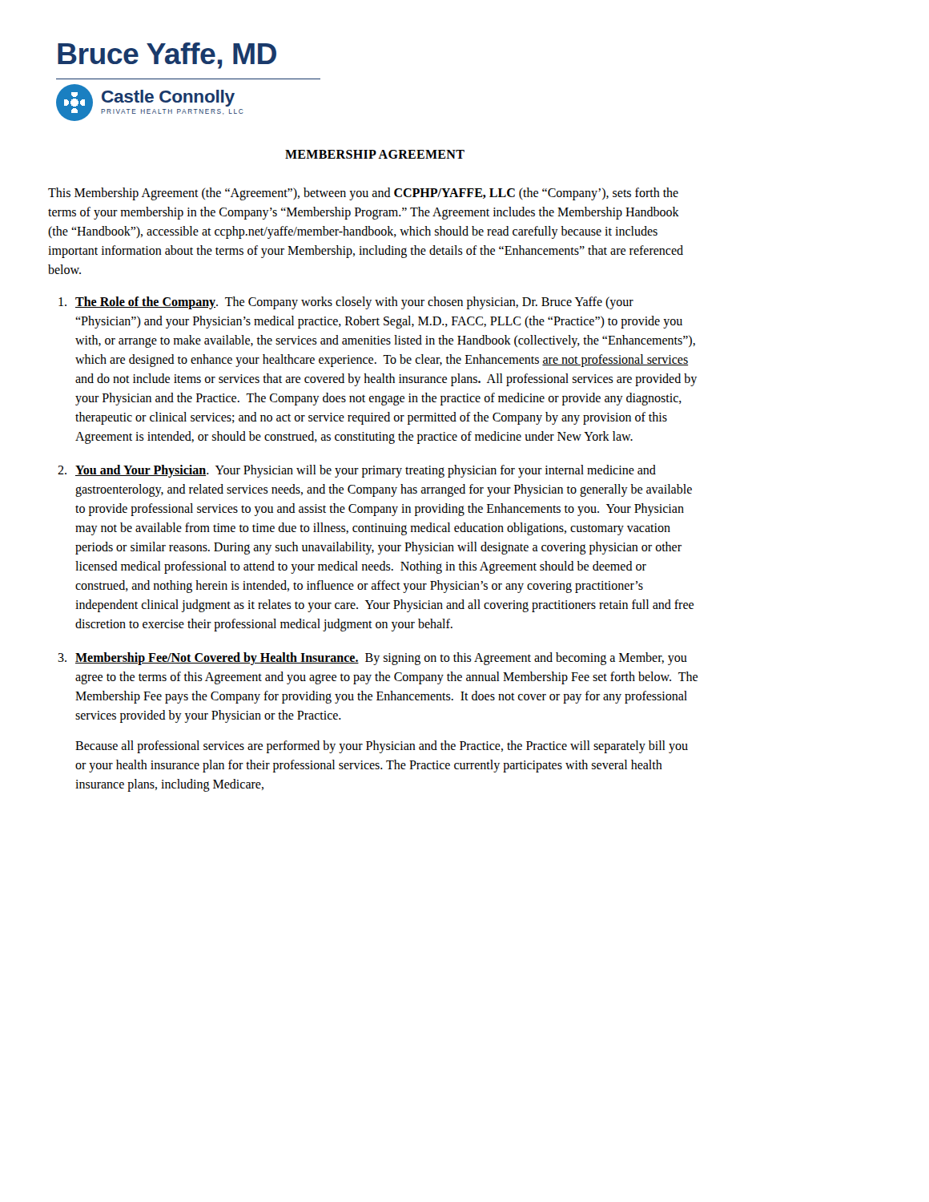Bruce Yaffe, MD
Castle Connolly
PRIVATE HEALTH PARTNERS, LLC
MEMBERSHIP AGREEMENT
This Membership Agreement (the “Agreement”), between you and CCPHP/YAFFE, LLC (the “Company’), sets forth the terms of your membership in the Company’s “Membership Program.” The Agreement includes the Membership Handbook (the “Handbook”), accessible at ccphp.net/yaffe/member-handbook, which should be read carefully because it includes important information about the terms of your Membership, including the details of the “Enhancements” that are referenced below.
The Role of the Company. The Company works closely with your chosen physician, Dr. Bruce Yaffe (your “Physician”) and your Physician’s medical practice, Robert Segal, M.D., FACC, PLLC (the “Practice”) to provide you with, or arrange to make available, the services and amenities listed in the Handbook (collectively, the “Enhancements”), which are designed to enhance your healthcare experience. To be clear, the Enhancements are not professional services and do not include items or services that are covered by health insurance plans. All professional services are provided by your Physician and the Practice. The Company does not engage in the practice of medicine or provide any diagnostic, therapeutic or clinical services; and no act or service required or permitted of the Company by any provision of this Agreement is intended, or should be construed, as constituting the practice of medicine under New York law.
You and Your Physician. Your Physician will be your primary treating physician for your internal medicine and gastroenterology, and related services needs, and the Company has arranged for your Physician to generally be available to provide professional services to you and assist the Company in providing the Enhancements to you. Your Physician may not be available from time to time due to illness, continuing medical education obligations, customary vacation periods or similar reasons. During any such unavailability, your Physician will designate a covering physician or other licensed medical professional to attend to your medical needs. Nothing in this Agreement should be deemed or construed, and nothing herein is intended, to influence or affect your Physician’s or any covering practitioner’s independent clinical judgment as it relates to your care. Your Physician and all covering practitioners retain full and free discretion to exercise their professional medical judgment on your behalf.
Membership Fee/Not Covered by Health Insurance. By signing on to this Agreement and becoming a Member, you agree to the terms of this Agreement and you agree to pay the Company the annual Membership Fee set forth below. The Membership Fee pays the Company for providing you the Enhancements. It does not cover or pay for any professional services provided by your Physician or the Practice.
Because all professional services are performed by your Physician and the Practice, the Practice will separately bill you or your health insurance plan for their professional services. The Practice currently participates with several health insurance plans, including Medicare,